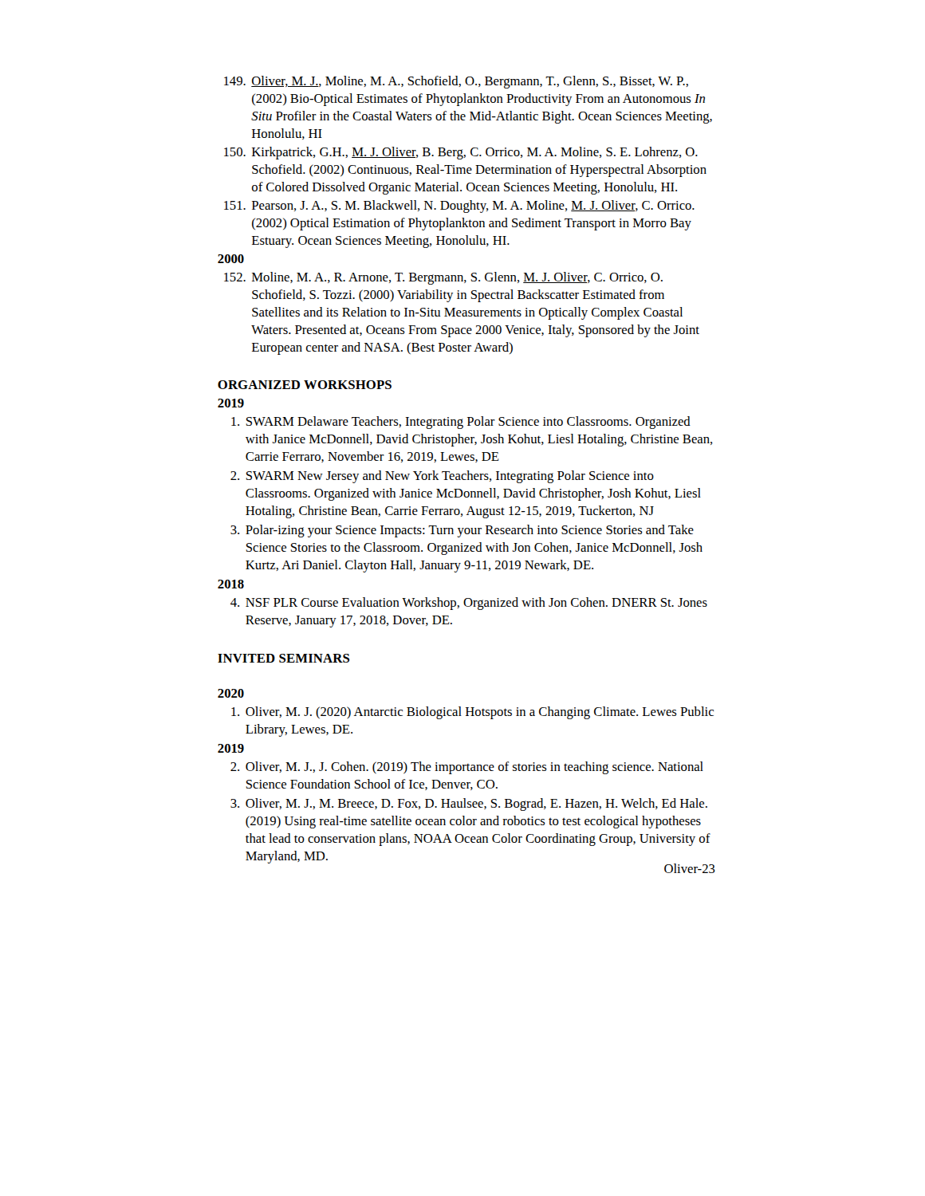149. Oliver, M. J., Moline, M. A., Schofield, O., Bergmann, T., Glenn, S., Bisset, W. P., (2002) Bio-Optical Estimates of Phytoplankton Productivity From an Autonomous In Situ Profiler in the Coastal Waters of the Mid-Atlantic Bight. Ocean Sciences Meeting, Honolulu, HI
150. Kirkpatrick, G.H., M. J. Oliver, B. Berg, C. Orrico, M. A. Moline, S. E. Lohrenz, O. Schofield. (2002) Continuous, Real-Time Determination of Hyperspectral Absorption of Colored Dissolved Organic Material. Ocean Sciences Meeting, Honolulu, HI.
151. Pearson, J. A., S. M. Blackwell, N. Doughty, M. A. Moline, M. J. Oliver, C. Orrico. (2002) Optical Estimation of Phytoplankton and Sediment Transport in Morro Bay Estuary. Ocean Sciences Meeting, Honolulu, HI.
2000
152. Moline, M. A., R. Arnone, T. Bergmann, S. Glenn, M. J. Oliver, C. Orrico, O. Schofield, S. Tozzi. (2000) Variability in Spectral Backscatter Estimated from Satellites and its Relation to In-Situ Measurements in Optically Complex Coastal Waters. Presented at, Oceans From Space 2000 Venice, Italy, Sponsored by the Joint European center and NASA. (Best Poster Award)
ORGANIZED WORKSHOPS
2019
1. SWARM Delaware Teachers, Integrating Polar Science into Classrooms. Organized with Janice McDonnell, David Christopher, Josh Kohut, Liesl Hotaling, Christine Bean, Carrie Ferraro, November 16, 2019, Lewes, DE
2. SWARM New Jersey and New York Teachers, Integrating Polar Science into Classrooms. Organized with Janice McDonnell, David Christopher, Josh Kohut, Liesl Hotaling, Christine Bean, Carrie Ferraro, August 12-15, 2019, Tuckerton, NJ
3. Polar-izing your Science Impacts: Turn your Research into Science Stories and Take Science Stories to the Classroom. Organized with Jon Cohen, Janice McDonnell, Josh Kurtz, Ari Daniel. Clayton Hall, January 9-11, 2019 Newark, DE.
2018
4. NSF PLR Course Evaluation Workshop, Organized with Jon Cohen. DNERR St. Jones Reserve, January 17, 2018, Dover, DE.
INVITED SEMINARS
2020
1. Oliver, M. J. (2020) Antarctic Biological Hotspots in a Changing Climate. Lewes Public Library, Lewes, DE.
2019
2. Oliver, M. J., J. Cohen. (2019) The importance of stories in teaching science. National Science Foundation School of Ice, Denver, CO.
3. Oliver, M. J., M. Breece, D. Fox, D. Haulsee, S. Bograd, E. Hazen, H. Welch, Ed Hale. (2019) Using real-time satellite ocean color and robotics to test ecological hypotheses that lead to conservation plans, NOAA Ocean Color Coordinating Group, University of Maryland, MD.
Oliver-23